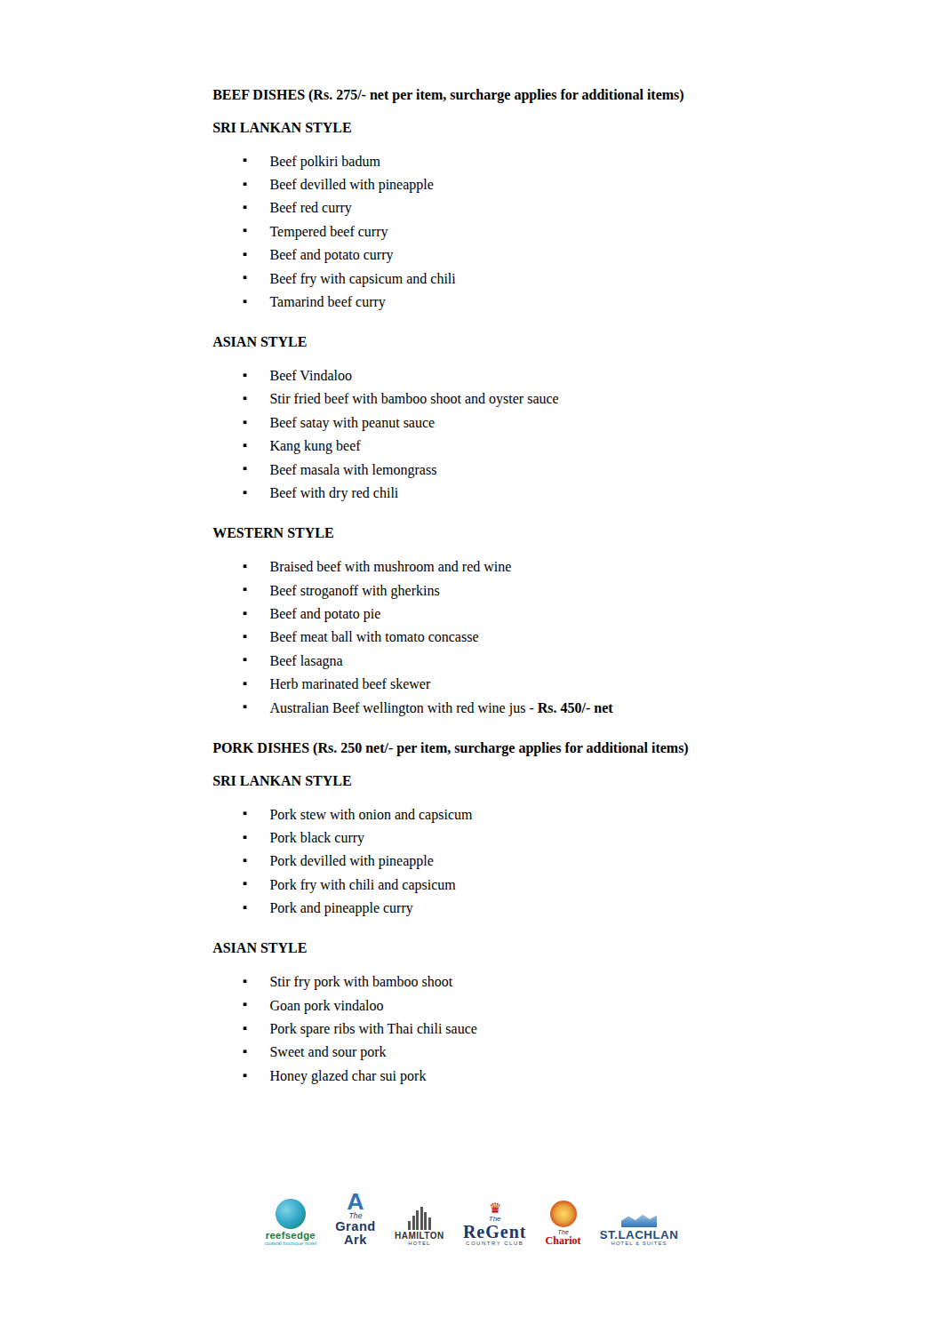BEEF DISHES (Rs. 275/- net per item, surcharge applies for additional items)
SRI LANKAN STYLE
Beef polkiri badum
Beef devilled with pineapple
Beef red curry
Tempered beef curry
Beef and potato curry
Beef fry with capsicum and chili
Tamarind beef curry
ASIAN STYLE
Beef Vindaloo
Stir fried beef with bamboo shoot and oyster sauce
Beef satay with peanut sauce
Kang kung beef
Beef masala with lemongrass
Beef with dry red chili
WESTERN STYLE
Braised beef with mushroom and red wine
Beef stroganoff with gherkins
Beef and potato pie
Beef meat ball with tomato concasse
Beef lasagna
Herb marinated beef skewer
Australian Beef wellington with red wine jus - Rs. 450/- net
PORK DISHES (Rs. 250 net/- per item, surcharge applies for additional items)
SRI LANKAN STYLE
Pork stew with onion and capsicum
Pork black curry
Pork devilled with pineapple
Pork fry with chili and capsicum
Pork and pineapple curry
ASIAN STYLE
Stir fry pork with bamboo shoot
Goan pork vindaloo
Pork spare ribs with Thai chili sauce
Sweet and sour pork
Honey glazed char sui pork
reefsedge
coastal boutique hotel
A
The
Grand
Ark
HAMILTON
HOTEL
♛
The
ReGent
COUNTRY CLUB
The
Chariot
ST.LACHLAN
HOTEL & SUITES